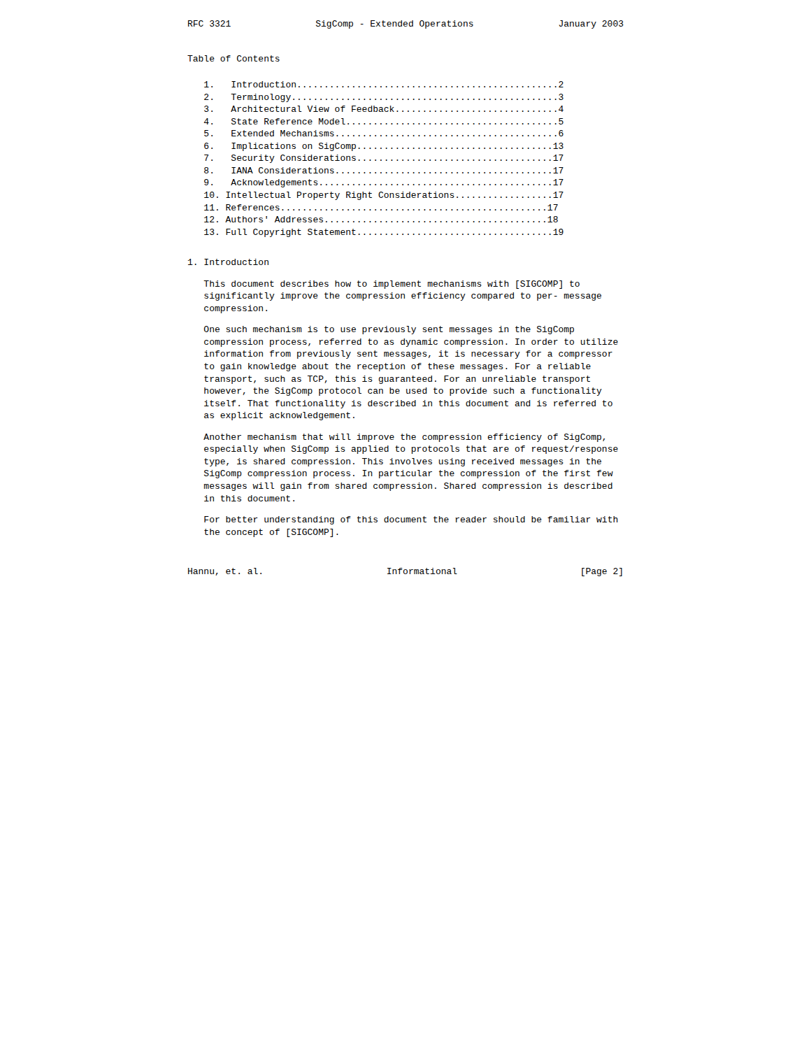RFC 3321 SigComp - Extended Operations January 2003
Table of Contents
1. Introduction................................................ 2
2. Terminology................................................. 3
3. Architectural View of Feedback.............................. 4
4. State Reference Model....................................... 5
5. Extended Mechanisms......................................... 6
6. Implications on SigComp.................................... 13
7. Security Considerations.................................... 17
8. IANA Considerations........................................ 17
9. Acknowledgements........................................... 17
10. Intellectual Property Right Considerations.................. 17
11. References................................................. 17
12. Authors' Addresses......................................... 18
13. Full Copyright Statement.................................... 19
1. Introduction
This document describes how to implement mechanisms with [SIGCOMP] to significantly improve the compression efficiency compared to per- message compression.
One such mechanism is to use previously sent messages in the SigComp compression process, referred to as dynamic compression. In order to utilize information from previously sent messages, it is necessary for a compressor to gain knowledge about the reception of these messages. For a reliable transport, such as TCP, this is guaranteed. For an unreliable transport however, the SigComp protocol can be used to provide such a functionality itself. That functionality is described in this document and is referred to as explicit acknowledgement.
Another mechanism that will improve the compression efficiency of SigComp, especially when SigComp is applied to protocols that are of request/response type, is shared compression. This involves using received messages in the SigComp compression process. In particular the compression of the first few messages will gain from shared compression. Shared compression is described in this document.
For better understanding of this document the reader should be familiar with the concept of [SIGCOMP].
Hannu, et. al. Informational [Page 2]